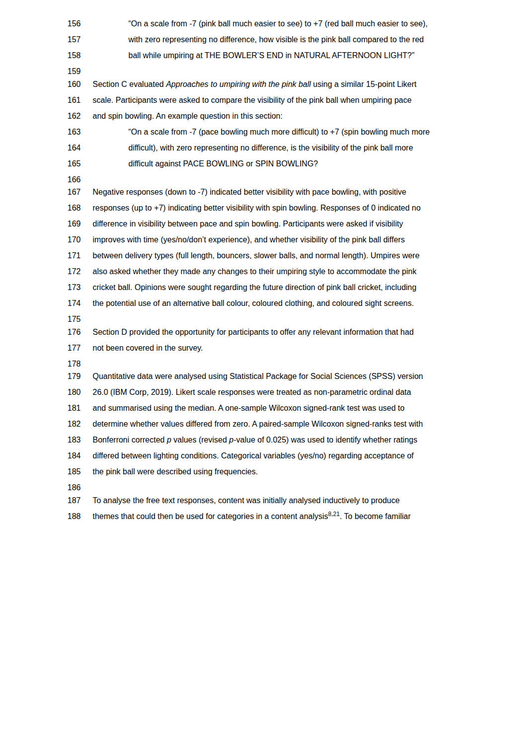“On a scale from -7 (pink ball much easier to see) to +7 (red ball much easier to see),
with zero representing no difference, how visible is the pink ball compared to the red
ball while umpiring at THE BOWLER’S END in NATURAL AFTERNOON LIGHT?”
Section C evaluated Approaches to umpiring with the pink ball using a similar 15-point Likert
scale. Participants were asked to compare the visibility of the pink ball when umpiring pace
and spin bowling. An example question in this section:
“On a scale from -7 (pace bowling much more difficult) to +7 (spin bowling much more
difficult), with zero representing no difference, is the visibility of the pink ball more
difficult against PACE BOWLING or SPIN BOWLING?
Negative responses (down to -7) indicated better visibility with pace bowling, with positive
responses (up to +7) indicating better visibility with spin bowling. Responses of 0 indicated no
difference in visibility between pace and spin bowling. Participants were asked if visibility
improves with time (yes/no/don’t experience), and whether visibility of the pink ball differs
between delivery types (full length, bouncers, slower balls, and normal length). Umpires were
also asked whether they made any changes to their umpiring style to accommodate the pink
cricket ball. Opinions were sought regarding the future direction of pink ball cricket, including
the potential use of an alternative ball colour, coloured clothing, and coloured sight screens.
Section D provided the opportunity for participants to offer any relevant information that had
not been covered in the survey.
Quantitative data were analysed using Statistical Package for Social Sciences (SPSS) version
26.0 (IBM Corp, 2019). Likert scale responses were treated as non-parametric ordinal data
and summarised using the median. A one-sample Wilcoxon signed-rank test was used to
determine whether values differed from zero. A paired-sample Wilcoxon signed-ranks test with
Bonferroni corrected p values (revised p-value of 0.025) was used to identify whether ratings
differed between lighting conditions. Categorical variables (yes/no) regarding acceptance of
the pink ball were described using frequencies.
To analyse the free text responses, content was initially analysed inductively to produce
themes that could then be used for categories in a content analysis8,21. To become familiar